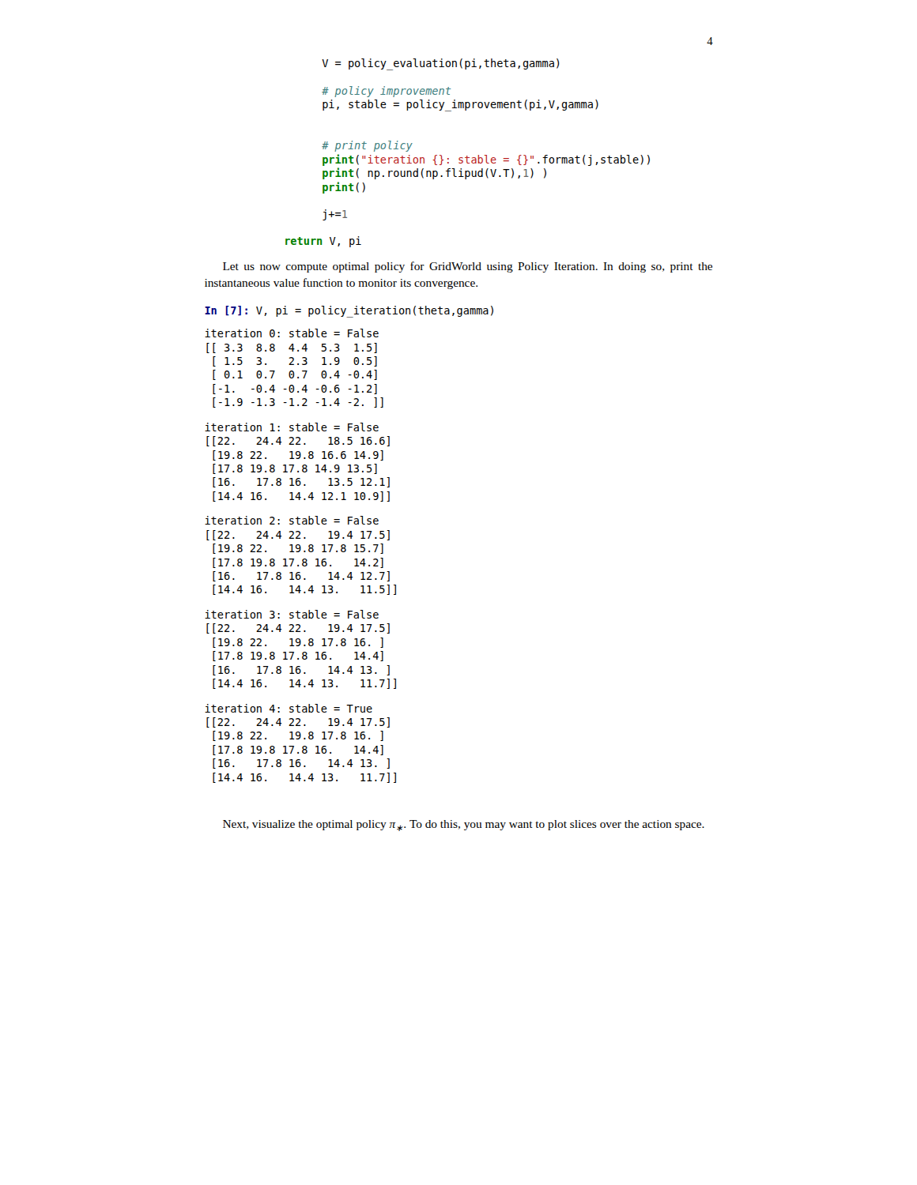4
V = policy_evaluation(pi,theta,gamma)

# policy improvement
pi, stable = policy_improvement(pi,V,gamma)


# print policy
print("iteration {}: stable = {}".format(j,stable))
print( np.round(np.flipud(V.T),1) )
print()

j+=1
return V, pi
Let us now compute optimal policy for GridWorld using Policy Iteration. In doing so, print the instantaneous value function to monitor its convergence.
In [7]: V, pi = policy_iteration(theta,gamma)
iteration 0: stable = False [[ 3.3 8.8 4.4 5.3 1.5] [ 1.5 3. 2.3 1.9 0.5] [ 0.1 0.7 0.7 0.4 -0.4] [-1. -0.4 -0.4 -0.6 -1.2] [-1.9 -1.3 -1.2 -1.4 -2. ]]
iteration 1: stable = False [[22. 24.4 22. 18.5 16.6] [19.8 22. 19.8 16.6 14.9] [17.8 19.8 17.8 14.9 13.5] [16. 17.8 16. 13.5 12.1] [14.4 16. 14.4 12.1 10.9]]
iteration 2: stable = False [[22. 24.4 22. 19.4 17.5] [19.8 22. 19.8 17.8 15.7] [17.8 19.8 17.8 16. 14.2] [16. 17.8 16. 14.4 12.7] [14.4 16. 14.4 13. 11.5]]
iteration 3: stable = False [[22. 24.4 22. 19.4 17.5] [19.8 22. 19.8 17.8 16. ] [17.8 19.8 17.8 16. 14.4] [16. 17.8 16. 14.4 13. ] [14.4 16. 14.4 13. 11.7]]
iteration 4: stable = True [[22. 24.4 22. 19.4 17.5] [19.8 22. 19.8 17.8 16. ] [17.8 19.8 17.8 16. 14.4] [16. 17.8 16. 14.4 13. ] [14.4 16. 14.4 13. 11.7]]
Next, visualize the optimal policy π∗. To do this, you may want to plot slices over the action space.